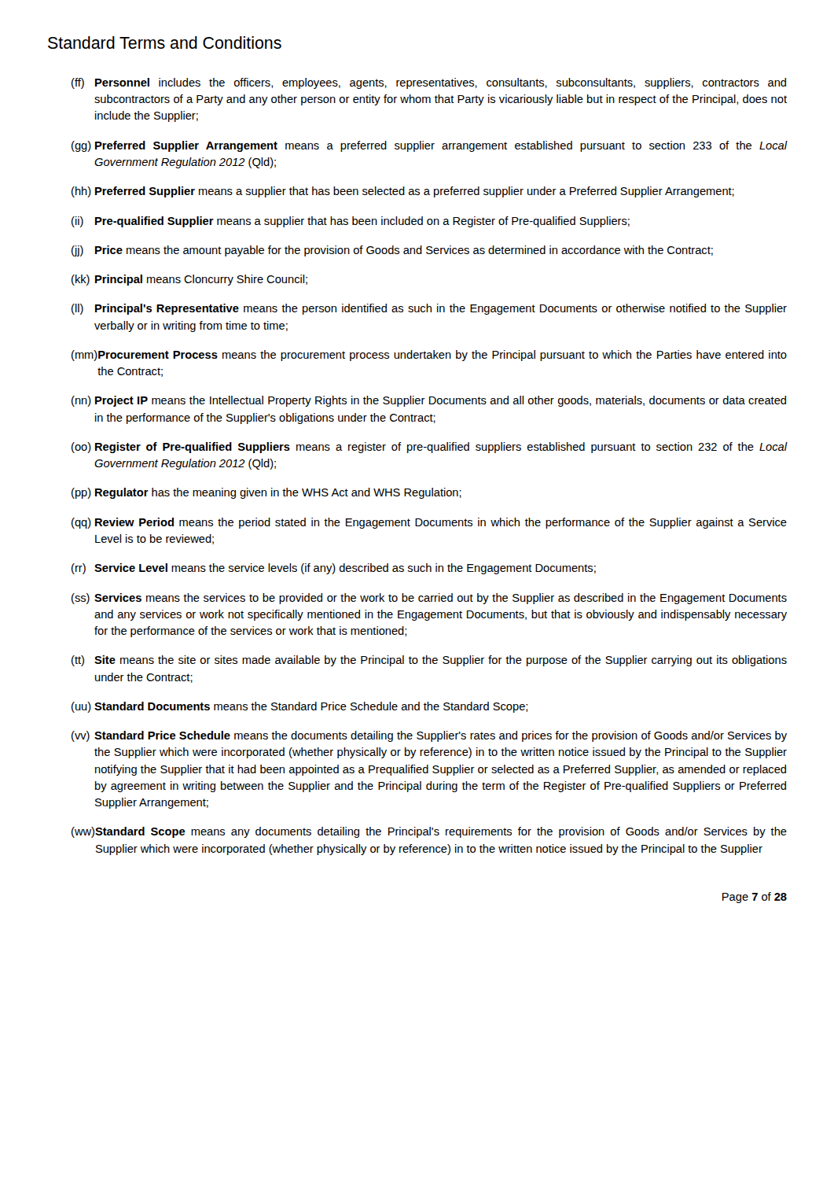Standard Terms and Conditions
(ff)
Personnel includes the officers, employees, agents, representatives, consultants, subconsultants, suppliers, contractors and subcontractors of a Party and any other person or entity for whom that Party is vicariously liable but in respect of the Principal, does not include the Supplier;
(gg)
Preferred Supplier Arrangement means a preferred supplier arrangement established pursuant to section 233 of the Local Government Regulation 2012 (Qld);
(hh)
Preferred Supplier means a supplier that has been selected as a preferred supplier under a Preferred Supplier Arrangement;
(ii)
Pre-qualified Supplier means a supplier that has been included on a Register of Pre-qualified Suppliers;
(jj)
Price means the amount payable for the provision of Goods and Services as determined in accordance with the Contract;
(kk)
Principal means Cloncurry Shire Council;
(ll)
Principal's Representative means the person identified as such in the Engagement Documents or otherwise notified to the Supplier verbally or in writing from time to time;
(mm)
Procurement Process means the procurement process undertaken by the Principal pursuant to which the Parties have entered into the Contract;
(nn)
Project IP means the Intellectual Property Rights in the Supplier Documents and all other goods, materials, documents or data created in the performance of the Supplier's obligations under the Contract;
(oo)
Register of Pre-qualified Suppliers means a register of pre-qualified suppliers established pursuant to section 232 of the Local Government Regulation 2012 (Qld);
(pp)
Regulator has the meaning given in the WHS Act and WHS Regulation;
(qq)
Review Period means the period stated in the Engagement Documents in which the performance of the Supplier against a Service Level is to be reviewed;
(rr)
Service Level means the service levels (if any) described as such in the Engagement Documents;
(ss)
Services means the services to be provided or the work to be carried out by the Supplier as described in the Engagement Documents and any services or work not specifically mentioned in the Engagement Documents, but that is obviously and indispensably necessary for the performance of the services or work that is mentioned;
(tt)
Site means the site or sites made available by the Principal to the Supplier for the purpose of the Supplier carrying out its obligations under the Contract;
(uu)
Standard Documents means the Standard Price Schedule and the Standard Scope;
(vv)
Standard Price Schedule means the documents detailing the Supplier's rates and prices for the provision of Goods and/or Services by the Supplier which were incorporated (whether physically or by reference) in to the written notice issued by the Principal to the Supplier notifying the Supplier that it had been appointed as a Prequalified Supplier or selected as a Preferred Supplier, as amended or replaced by agreement in writing between the Supplier and the Principal during the term of the Register of Pre-qualified Suppliers or Preferred Supplier Arrangement;
(ww)
Standard Scope means any documents detailing the Principal's requirements for the provision of Goods and/or Services by the Supplier which were incorporated (whether physically or by reference) in to the written notice issued by the Principal to the Supplier
Page 7 of 28